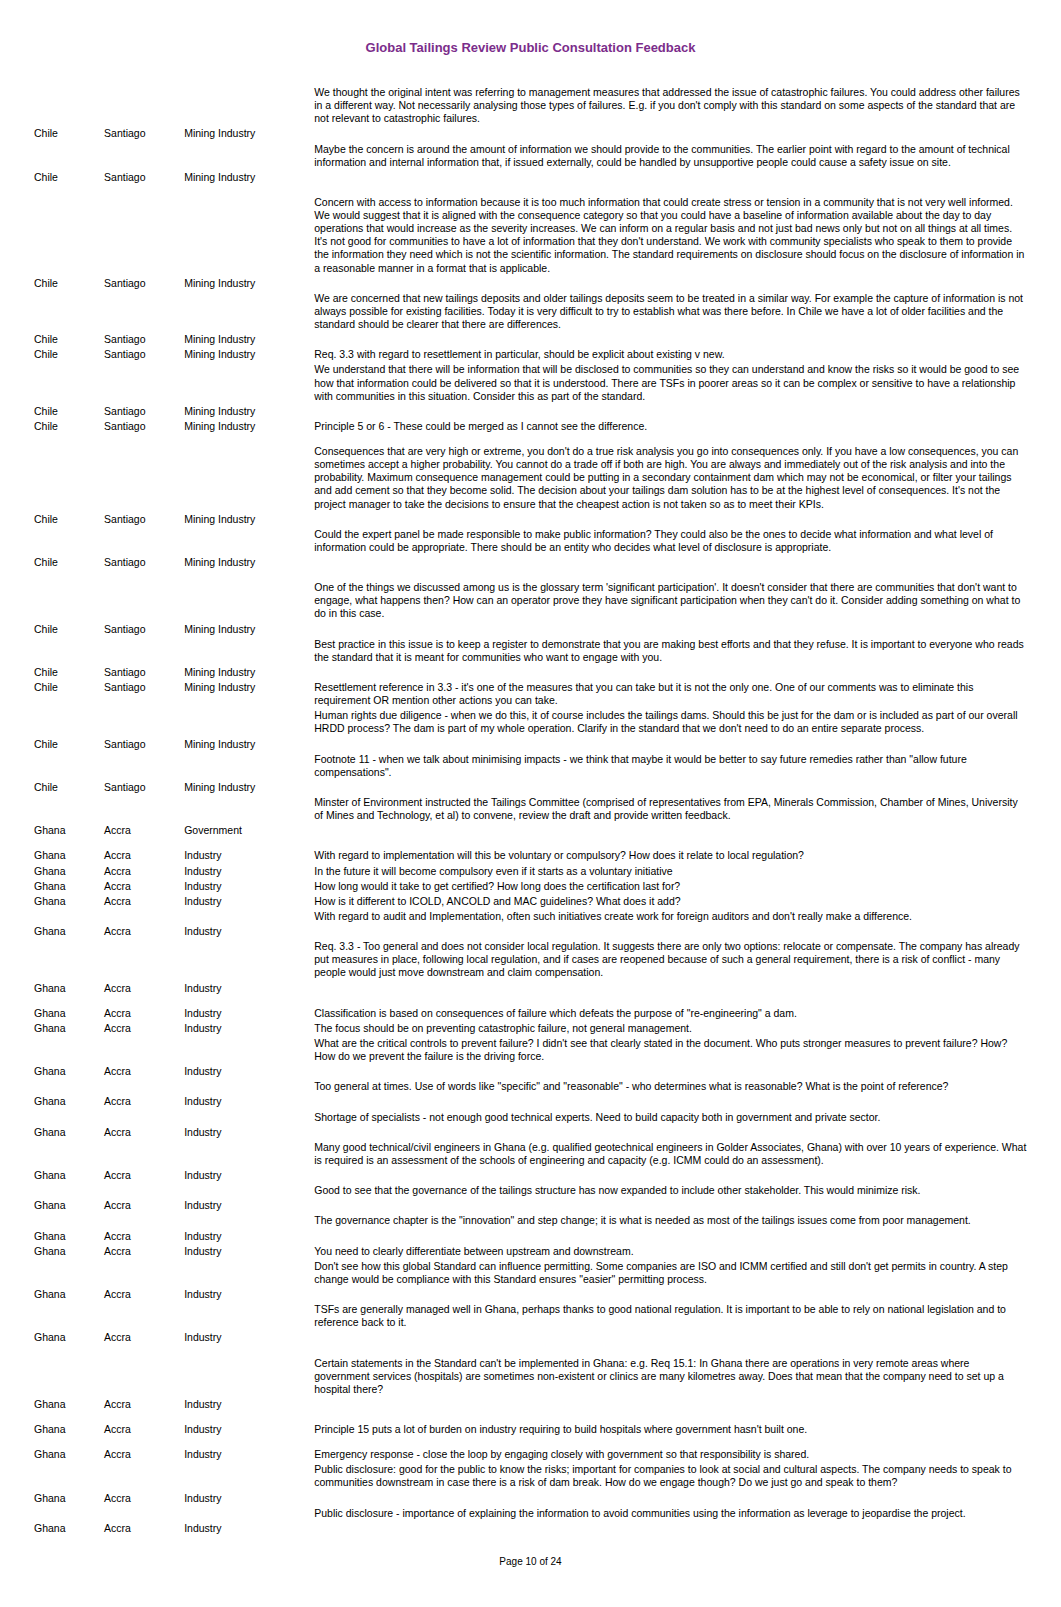Global Tailings Review Public Consultation Feedback
| | | | We thought the original intent was referring to management measures that addressed the issue of catastrophic failures. You could address other failures in a different way. Not necessarily analysing those types of failures. E.g. if you don't comply with this standard on some aspects of the standard that are not relevant to catastrophic failures. |
| Chile | Santiago | Mining Industry | |
| | | | Maybe the concern is around the amount of information we should provide to the communities. The earlier point with regard to the amount of technical information and internal information that, if issued externally, could be handled by unsupportive people could cause a safety issue on site. |
| Chile | Santiago | Mining Industry | |
| | | | Concern with access to information because it is too much information that could create stress or tension in a community that is not very well informed. We would suggest that it is aligned with the consequence category so that you could have a baseline of information available about the day to day operations that would increase as the severity increases. We can inform on a regular basis and not just bad news only but not on all things at all times. It's not good for communities to have a lot of information that they don't understand. We work with community specialists who speak to them to provide the information they need which is not the scientific information. The standard requirements on disclosure should focus on the disclosure of information in a reasonable manner in a format that is applicable. |
| Chile | Santiago | Mining Industry | |
| | | | We are concerned that new tailings deposits and older tailings deposits seem to be treated in a similar way. For example the capture of information is not always possible for existing facilities. Today it is very difficult to try to establish what was there before. In Chile we have a lot of older facilities and the standard should be clearer that there are differences. |
| Chile | Santiago | Mining Industry | |
| Chile | Santiago | Mining Industry | Req. 3.3 with regard to resettlement in particular, should be explicit about existing v new. |
| | | | We understand that there will be information that will be disclosed to communities so they can understand and know the risks so it would be good to see how that information could be delivered so that it is understood. There are TSFs in poorer areas so it can be complex or sensitive to have a relationship with communities in this situation. Consider this as part of the standard. |
| Chile | Santiago | Mining Industry | |
| Chile | Santiago | Mining Industry | Principle 5 or 6 - These could be merged as I cannot see the difference. |
| | | | Consequences that are very high or extreme, you don't do a true risk analysis you go into consequences only. If you have a low consequences, you can sometimes accept a higher probability. You cannot do a trade off if both are high. You are always and immediately out of the risk analysis and into the probability. Maximum consequence management could be putting in a secondary containment dam which may not be economical, or filter your tailings and add cement so that they become solid. The decision about your tailings dam solution has to be at the highest level of consequences. It's not the project manager to take the decisions to ensure that the cheapest action is not taken so as to meet their KPIs. |
| Chile | Santiago | Mining Industry | |
| | | | Could the expert panel be made responsible to make public information? They could also be the ones to decide what information and what level of information could be appropriate. There should be an entity who decides what level of disclosure is appropriate. |
| Chile | Santiago | Mining Industry | |
| | | | One of the things we discussed among us is the glossary term 'significant participation'. It doesn't consider that there are communities that don't want to engage, what happens then? How can an operator prove they have significant participation when they can't do it. Consider adding something on what to do in this case. |
| Chile | Santiago | Mining Industry | |
| | | | Best practice in this issue is to keep a register to demonstrate that you are making best efforts and that they refuse. It is important to everyone who reads the standard that it is meant for communities who want to engage with you. |
| Chile | Santiago | Mining Industry | |
| Chile | Santiago | Mining Industry | Resettlement reference in 3.3 - it's one of the measures that you can take but it is not the only one. One of our comments was to eliminate this requirement OR mention other actions you can take. |
| | | | Human rights due diligence - when we do this, it of course includes the tailings dams. Should this be just for the dam or is included as part of our overall HRDD process? The dam is part of my whole operation. Clarify in the standard that we don't need to do an entire separate process. |
| Chile | Santiago | Mining Industry | |
| | | | Footnote 11 - when we talk about minimising impacts - we think that maybe it would be better to say future remedies rather than "allow future compensations". |
| Chile | Santiago | Mining Industry | |
| | | | Minster of Environment instructed the Tailings Committee (comprised of representatives from EPA, Minerals Commission, Chamber of Mines, University of Mines and Technology, et al) to convene, review the draft and provide written feedback. |
| Ghana | Accra | Government | |
| Ghana | Accra | Industry | With regard to implementation will this be voluntary or compulsory? How does it relate to local regulation? |
| Ghana | Accra | Industry | In the future it will become compulsory even if it starts as a voluntary initiative |
| Ghana | Accra | Industry | How long would it take to get certified? How long does the certification last for? |
| Ghana | Accra | Industry | How is it different to ICOLD, ANCOLD and MAC guidelines? What does it add? |
| | | | With regard to audit and Implementation, often such initiatives create work for foreign auditors and don't really make a difference. |
| Ghana | Accra | Industry | |
| | | | Req. 3.3 - Too general and does not consider local regulation. It suggests there are only two options: relocate or compensate. The company has already put measures in place, following local regulation, and if cases are reopened because of such a general requirement, there is a risk of conflict - many people would just move downstream and claim compensation. |
| Ghana | Accra | Industry | |
| Ghana | Accra | Industry | Classification is based on consequences of failure which defeats the purpose of "re-engineering" a dam. |
| Ghana | Accra | Industry | The focus should be on preventing catastrophic failure, not general management. |
| | | | What are the critical controls to prevent failure? I didn't see that clearly stated in the document. Who puts stronger measures to prevent failure? How? How do we prevent the failure is the driving force. |
| Ghana | Accra | Industry | |
| | | | Too general at times. Use of words like "specific" and "reasonable" - who determines what is reasonable? What is the point of reference? |
| Ghana | Accra | Industry | |
| | | | Shortage of specialists - not enough good technical experts. Need to build capacity both in government and private sector. |
| Ghana | Accra | Industry | |
| | | | Many good technical/civil engineers in Ghana (e.g. qualified geotechnical engineers in Golder Associates, Ghana) with over 10 years of experience. What is required is an assessment of the schools of engineering and capacity (e.g. ICMM could do an assessment). |
| Ghana | Accra | Industry | |
| | | | Good to see that the governance of the tailings structure has now expanded to include other stakeholder. This would minimize risk. |
| Ghana | Accra | Industry | |
| | | | The governance chapter is the "innovation" and step change; it is what is needed as most of the tailings issues come from poor management. |
| Ghana | Accra | Industry | |
| Ghana | Accra | Industry | You need to clearly differentiate between upstream and downstream. |
| | | | Don't see how this global Standard can influence permitting. Some companies are ISO and ICMM certified and still don't get permits in country. A step change would be compliance with this Standard ensures "easier" permitting process. |
| Ghana | Accra | Industry | |
| | | | TSFs are generally managed well in Ghana, perhaps thanks to good national regulation. It is important to be able to rely on national legislation and to reference back to it. |
| Ghana | Accra | Industry | |
| | | | Certain statements in the Standard can't be implemented in Ghana: e.g. Req 15.1: In Ghana there are operations in very remote areas where government services (hospitals) are sometimes non-existent or clinics are many kilometres away. Does that mean that the company need to set up a hospital there? |
| Ghana | Accra | Industry | |
| Ghana | Accra | Industry | Principle 15 puts a lot of burden on industry requiring to build hospitals where government hasn't built one. |
| Ghana | Accra | Industry | Emergency response - close the loop by engaging closely with government so that responsibility is shared. |
| | | | Public disclosure: good for the public to know the risks; important for companies to look at social and cultural aspects. The company needs to speak to communities downstream in case there is a risk of dam break. How do we engage though? Do we just go and speak to them? |
| Ghana | Accra | Industry | |
| | | | Public disclosure - importance of explaining the information to avoid communities using the information as leverage to jeopardise the project. |
| Ghana | Accra | Industry | |
Page 10 of 24